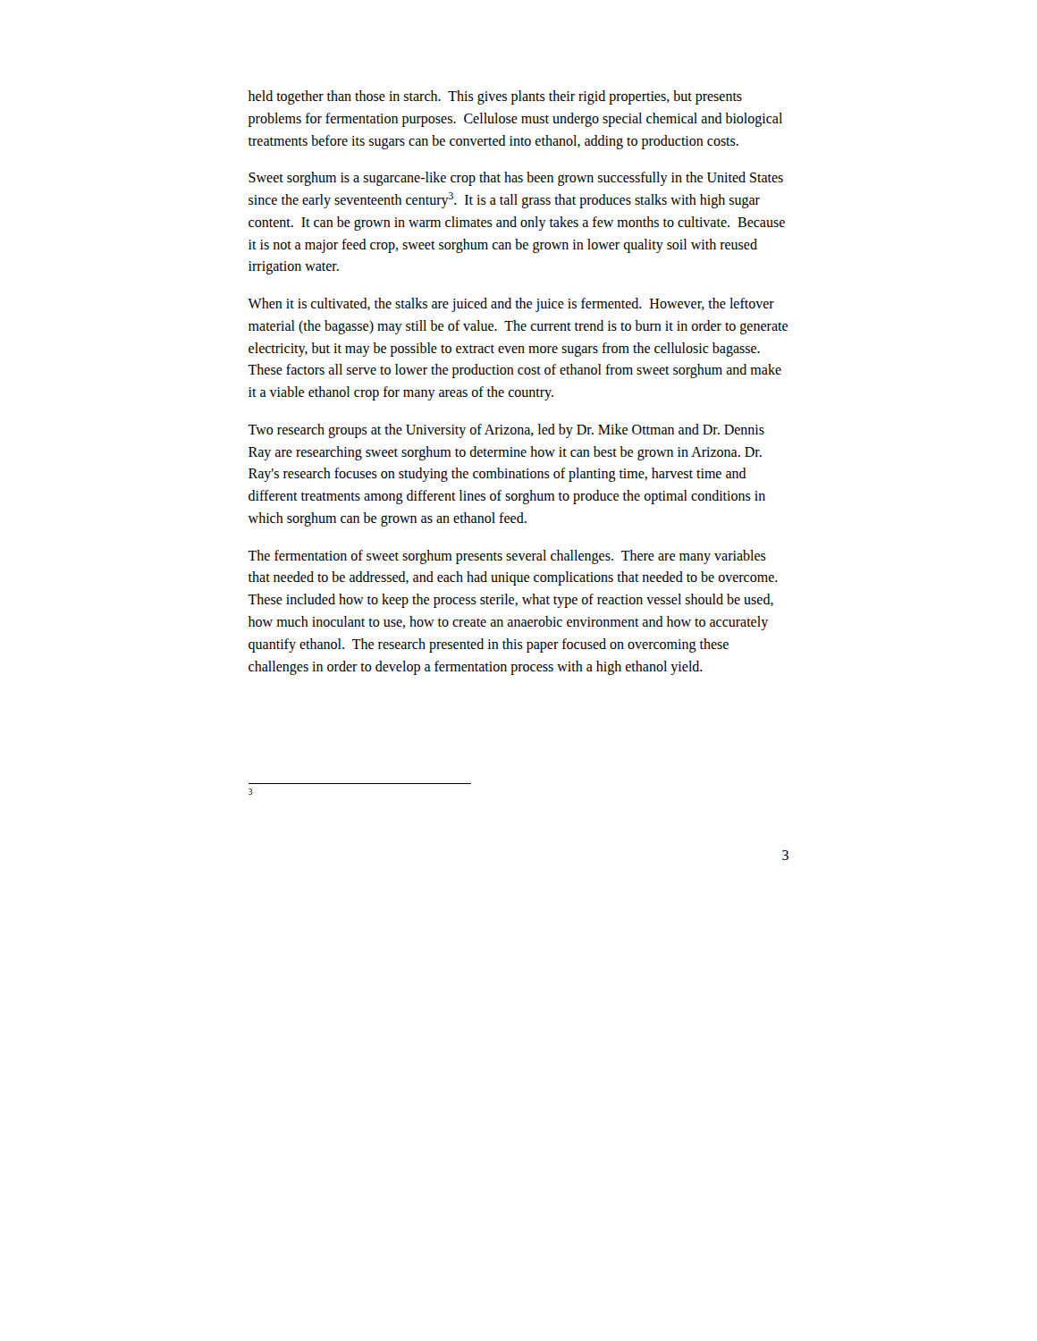held together than those in starch. This gives plants their rigid properties, but presents problems for fermentation purposes. Cellulose must undergo special chemical and biological treatments before its sugars can be converted into ethanol, adding to production costs.
Sweet sorghum is a sugarcane-like crop that has been grown successfully in the United States since the early seventeenth century3. It is a tall grass that produces stalks with high sugar content. It can be grown in warm climates and only takes a few months to cultivate. Because it is not a major feed crop, sweet sorghum can be grown in lower quality soil with reused irrigation water.
When it is cultivated, the stalks are juiced and the juice is fermented. However, the leftover material (the bagasse) may still be of value. The current trend is to burn it in order to generate electricity, but it may be possible to extract even more sugars from the cellulosic bagasse. These factors all serve to lower the production cost of ethanol from sweet sorghum and make it a viable ethanol crop for many areas of the country.
Two research groups at the University of Arizona, led by Dr. Mike Ottman and Dr. Dennis Ray are researching sweet sorghum to determine how it can best be grown in Arizona. Dr. Ray's research focuses on studying the combinations of planting time, harvest time and different treatments among different lines of sorghum to produce the optimal conditions in which sorghum can be grown as an ethanol feed.
The fermentation of sweet sorghum presents several challenges. There are many variables that needed to be addressed, and each had unique complications that needed to be overcome. These included how to keep the process sterile, what type of reaction vessel should be used, how much inoculant to use, how to create an anaerobic environment and how to accurately quantify ethanol. The research presented in this paper focused on overcoming these challenges in order to develop a fermentation process with a high ethanol yield.
3
3